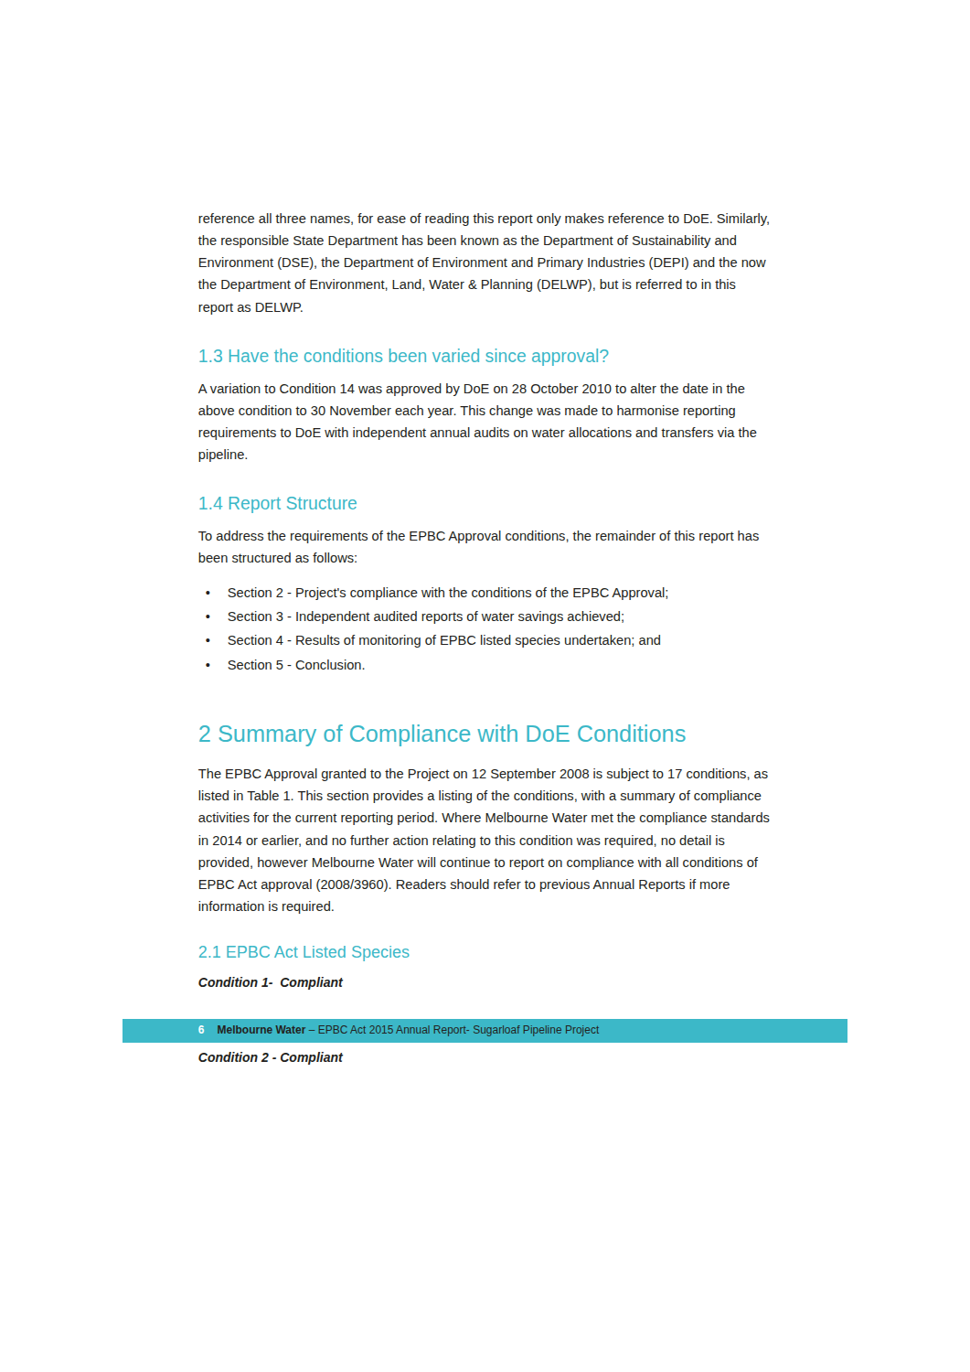reference all three names, for ease of reading this report only makes reference to DoE. Similarly, the responsible State Department has been known as the Department of Sustainability and Environment (DSE), the Department of Environment and Primary Industries (DEPI) and the now the Department of Environment, Land, Water & Planning (DELWP), but is referred to in this report as DELWP.
1.3 Have the conditions been varied since approval?
A variation to Condition 14 was approved by DoE on 28 October 2010 to alter the date in the above condition to 30 November each year. This change was made to harmonise reporting requirements to DoE with independent annual audits on water allocations and transfers via the pipeline.
1.4 Report Structure
To address the requirements of the EPBC Approval conditions, the remainder of this report has been structured as follows:
Section 2 - Project's compliance with the conditions of the EPBC Approval;
Section 3 - Independent audited reports of water savings achieved;
Section 4 - Results of monitoring of EPBC listed species undertaken; and
Section 5 - Conclusion.
2 Summary of Compliance with DoE Conditions
The EPBC Approval granted to the Project on 12 September 2008 is subject to 17 conditions, as listed in Table 1. This section provides a listing of the conditions, with a summary of compliance activities for the current reporting period. Where Melbourne Water met the compliance standards in 2014 or earlier, and no further action relating to this condition was required, no detail is provided, however Melbourne Water will continue to report on compliance with all conditions of EPBC Act approval (2008/3960). Readers should refer to previous Annual Reports if more information is required.
2.1 EPBC Act Listed Species
Condition 1- Compliant
2.2 Implementation of Flora Mitigation Plans
Condition 2 - Compliant
6 Melbourne Water – EPBC Act 2015 Annual Report- Sugarloaf Pipeline Project